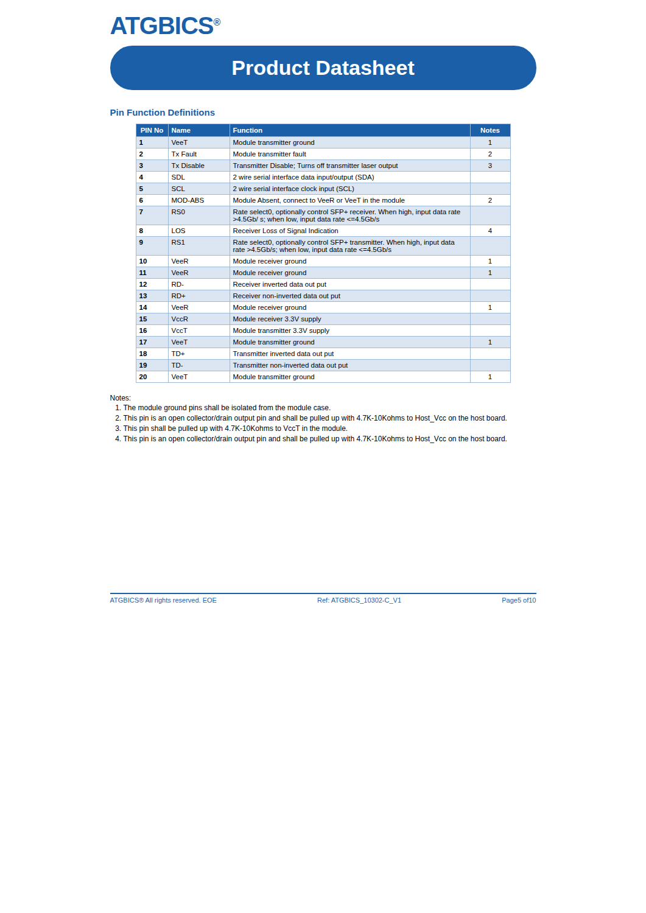ATGBICS®
Product Datasheet
Pin Function Definitions
| PIN No | Name | Function | Notes |
| --- | --- | --- | --- |
| 1 | VeeT | Module transmitter ground | 1 |
| 2 | Tx Fault | Module transmitter fault | 2 |
| 3 | Tx Disable | Transmitter Disable; Turns off transmitter laser output | 3 |
| 4 | SDL | 2 wire serial interface data input/output (SDA) | |
| 5 | SCL | 2 wire serial interface clock input (SCL) | |
| 6 | MOD-ABS | Module Absent, connect to VeeR or VeeT in the module | 2 |
| 7 | RS0 | Rate select0, optionally control SFP+ receiver. When high, input data rate >4.5Gb/ s; when low, input data rate <=4.5Gb/s | |
| 8 | LOS | Receiver Loss of Signal Indication | 4 |
| 9 | RS1 | Rate select0, optionally control SFP+ transmitter. When high, input data rate >4.5Gb/s; when low, input data rate <=4.5Gb/s | |
| 10 | VeeR | Module receiver ground | 1 |
| 11 | VeeR | Module receiver ground | 1 |
| 12 | RD- | Receiver inverted data out put | |
| 13 | RD+ | Receiver non-inverted data out put | |
| 14 | VeeR | Module receiver ground | 1 |
| 15 | VccR | Module receiver 3.3V supply | |
| 16 | VccT | Module transmitter 3.3V supply | |
| 17 | VeeT | Module transmitter ground | 1 |
| 18 | TD+ | Transmitter inverted data out put | |
| 19 | TD- | Transmitter non-inverted data out put | |
| 20 | VeeT | Module transmitter ground | 1 |
Notes:
The module ground pins shall be isolated from the module case.
This pin is an open collector/drain output pin and shall be pulled up with 4.7K-10Kohms to Host_Vcc on the host board.
This pin shall be pulled up with 4.7K-10Kohms to VccT in the module.
This pin is an open collector/drain output pin and shall be pulled up with 4.7K-10Kohms to Host_Vcc on the host board.
ATGBICS® All rights reserved. EOE Ref: ATGBICS_10302-C_V1 Page5 of10